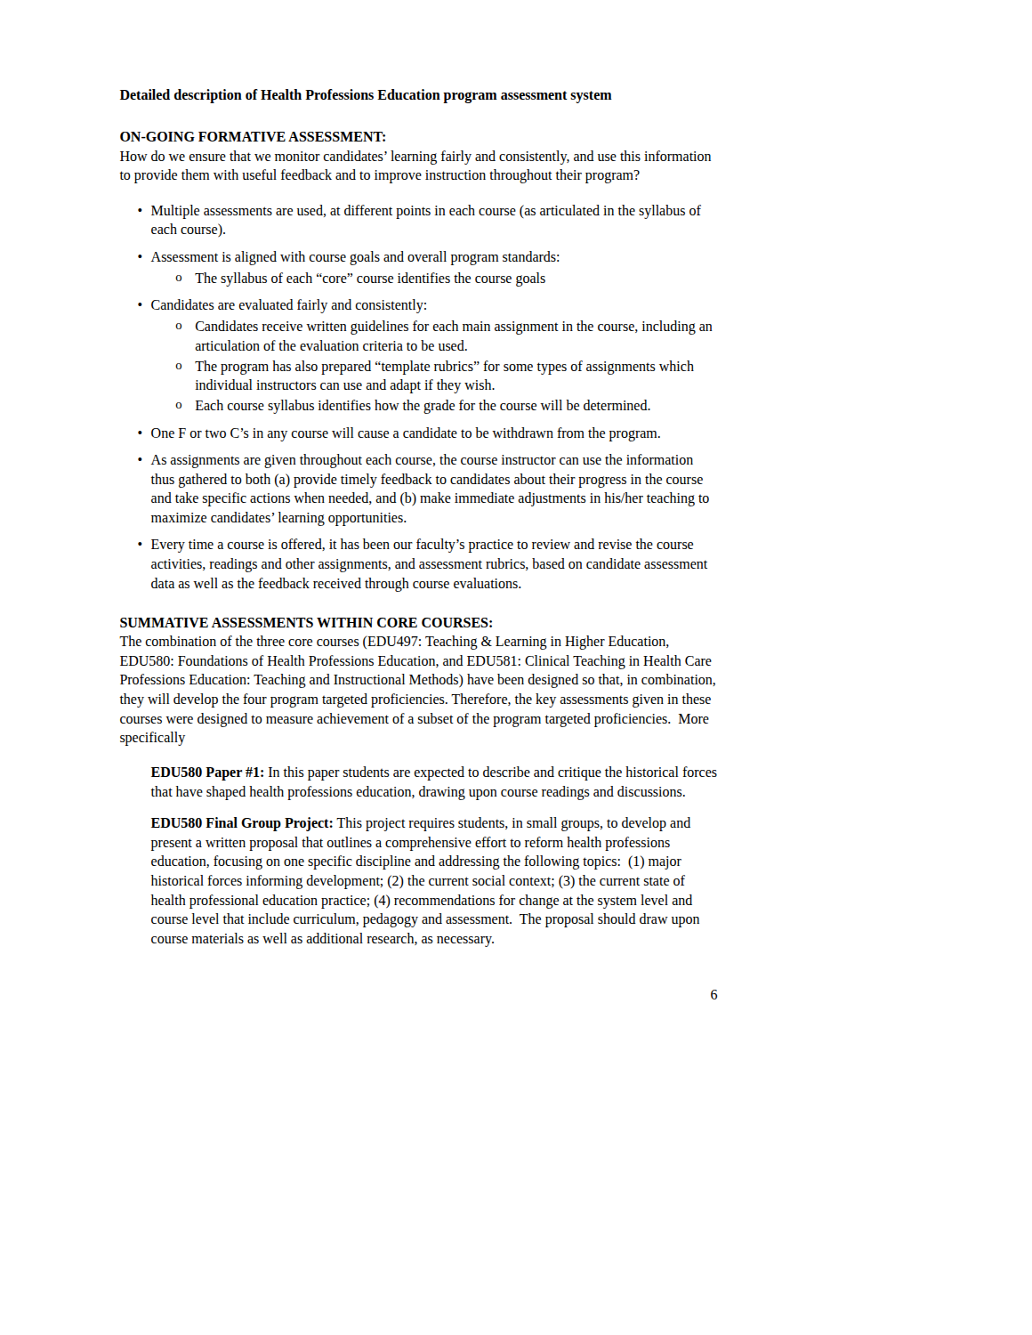Detailed description of Health Professions Education program assessment system
On-going formative assessment:
How do we ensure that we monitor candidates’ learning fairly and consistently, and use this information to provide them with useful feedback and to improve instruction throughout their program?
Multiple assessments are used, at different points in each course (as articulated in the syllabus of each course).
Assessment is aligned with course goals and overall program standards:
The syllabus of each “core” course identifies the course goals
Candidates are evaluated fairly and consistently:
Candidates receive written guidelines for each main assignment in the course, including an articulation of the evaluation criteria to be used.
The program has also prepared “template rubrics” for some types of assignments which individual instructors can use and adapt if they wish.
Each course syllabus identifies how the grade for the course will be determined.
One F or two C’s in any course will cause a candidate to be withdrawn from the program.
As assignments are given throughout each course, the course instructor can use the information thus gathered to both (a) provide timely feedback to candidates about their progress in the course and take specific actions when needed, and (b) make immediate adjustments in his/her teaching to maximize candidates’ learning opportunities.
Every time a course is offered, it has been our faculty’s practice to review and revise the course activities, readings and other assignments, and assessment rubrics, based on candidate assessment data as well as the feedback received through course evaluations.
Summative assessments within core courses:
The combination of the three core courses (EDU497: Teaching & Learning in Higher Education, EDU580: Foundations of Health Professions Education, and EDU581: Clinical Teaching in Health Care Professions Education: Teaching and Instructional Methods) have been designed so that, in combination, they will develop the four program targeted proficiencies. Therefore, the key assessments given in these courses were designed to measure achievement of a subset of the program targeted proficiencies. More specifically
EDU580 Paper #1: In this paper students are expected to describe and critique the historical forces that have shaped health professions education, drawing upon course readings and discussions.
EDU580 Final Group Project: This project requires students, in small groups, to develop and present a written proposal that outlines a comprehensive effort to reform health professions education, focusing on one specific discipline and addressing the following topics: (1) major historical forces informing development; (2) the current social context; (3) the current state of health professional education practice; (4) recommendations for change at the system level and course level that include curriculum, pedagogy and assessment. The proposal should draw upon course materials as well as additional research, as necessary.
6